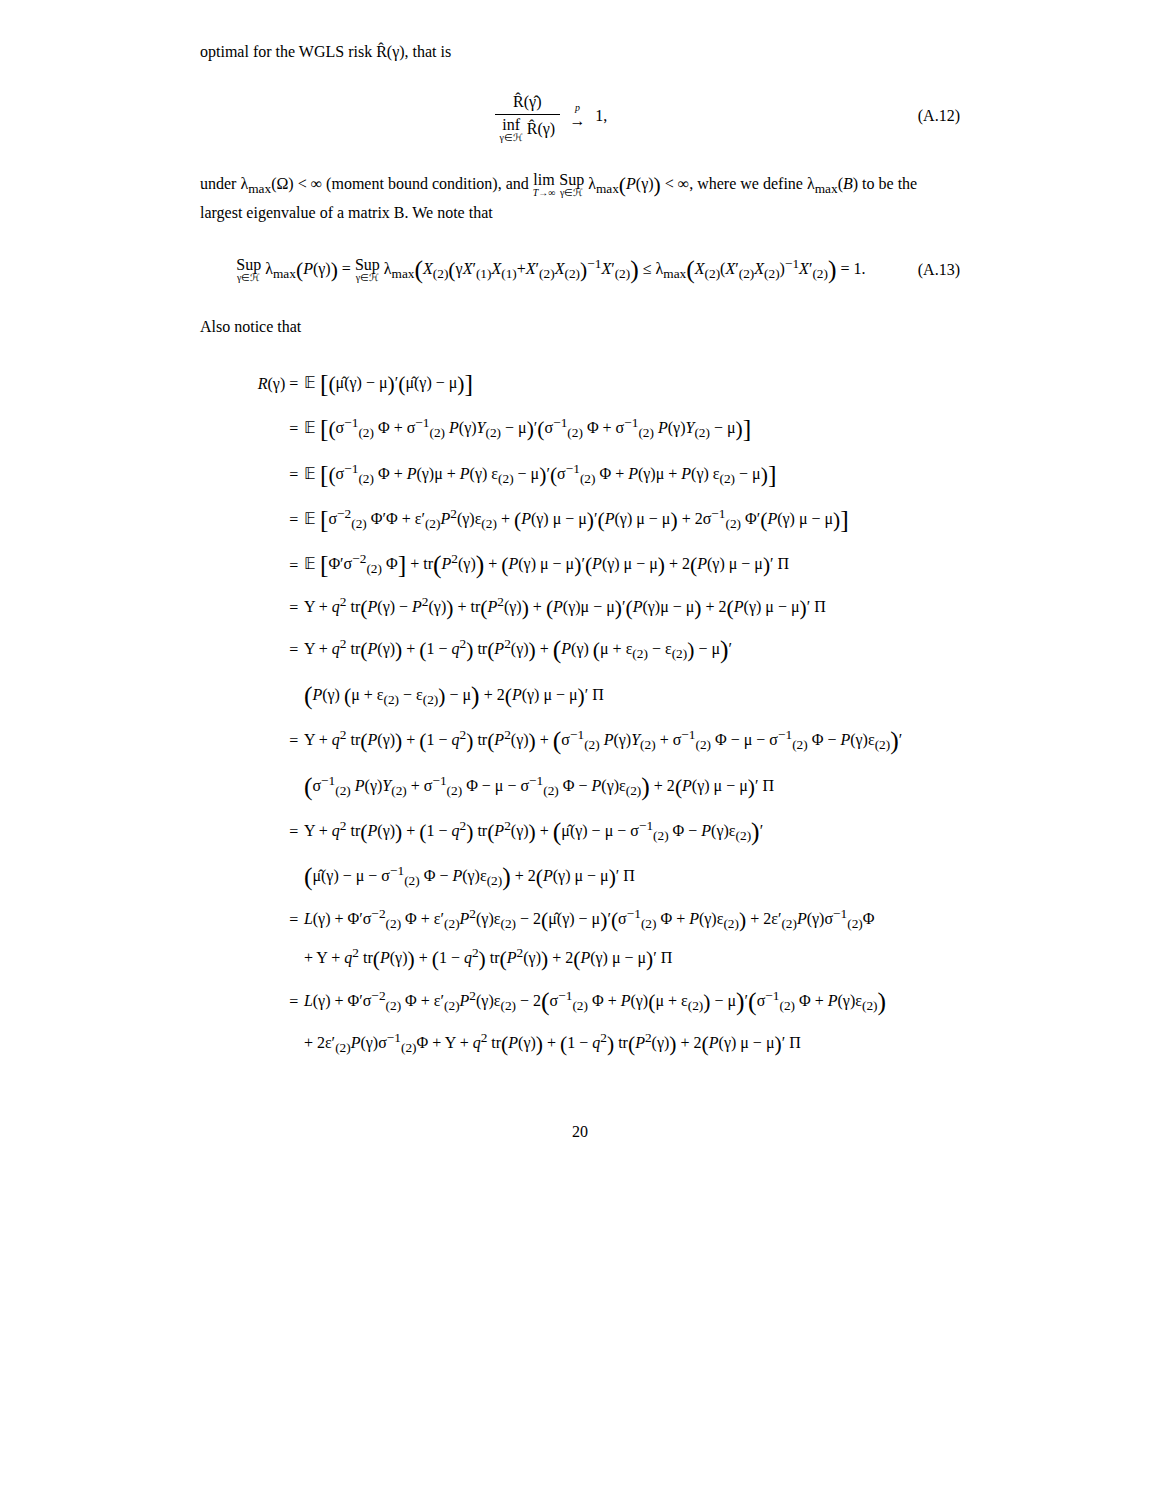optimal for the WGLS risk R̂(γ), that is
R̂(γ̂) inf γ∈ℋ R̂(γ) p→ 1,
(A.12)
under λmax(Ω) < ∞ (moment bound condition), and lim T→∞ Sup γ∈ℋ λmax(P(γ)) < ∞, where we define λmax(B) to be the largest eigenvalue of a matrix B. We note that
Sup γ∈ℋ λmax(P(γ)) = Sup γ∈ℋ λmax(X(2)(γX′(1)X(1)+X′(2)X(2))−1X′(2)) ≤ λmax(X(2)(X′(2)X(2))−1X′(2)) = 1.
(A.13)
Also notice that
R(γ) =
𝔼 [(μ̂(γ) − μ)′(μ̂(γ) − μ)]
=
𝔼 [(σ−1(2) Φ + σ−1(2) P(γ)Y(2) − μ)′(σ−1(2) Φ + σ−1(2) P(γ)Y(2) − μ)]
=
𝔼 [(σ−1(2) Φ + P(γ)μ + P(γ) ε(2) − μ)′(σ−1(2) Φ + P(γ)μ + P(γ) ε(2) − μ)]
=
𝔼 [σ−2(2) Φ′Φ + ε′(2)P2(γ)ε(2) + (P(γ) μ − μ)′(P(γ) μ − μ) + 2σ−1(2) Φ′(P(γ) μ − μ)]
=
𝔼 [Φ′σ−2(2) Φ] + tr(P2(γ)) + (P(γ) μ − μ)′(P(γ) μ − μ) + 2(P(γ) μ − μ)′ Π
=
Υ + q2 tr(P(γ) − P2(γ)) + tr(P2(γ)) + (P(γ)μ − μ)′(P(γ)μ − μ) + 2(P(γ) μ − μ)′ Π
=
Υ + q2 tr(P(γ)) + (1 − q2) tr(P2(γ)) + (P(γ) (μ + ε(2) − ε(2)) − μ)′
(P(γ) (μ + ε(2) − ε(2)) − μ) + 2(P(γ) μ − μ)′ Π
=
Υ + q2 tr(P(γ)) + (1 − q2) tr(P2(γ)) + (σ−1(2) P(γ)Y(2) + σ−1(2) Φ − μ − σ−1(2) Φ − P(γ)ε(2))′
(σ−1(2) P(γ)Y(2) + σ−1(2) Φ − μ − σ−1(2) Φ − P(γ)ε(2)) + 2(P(γ) μ − μ)′ Π
=
Υ + q2 tr(P(γ)) + (1 − q2) tr(P2(γ)) + (μ̂(γ) − μ − σ−1(2) Φ − P(γ)ε(2))′
(μ̂(γ) − μ − σ−1(2) Φ − P(γ)ε(2)) + 2(P(γ) μ − μ)′ Π
=
L(γ) + Φ′σ−2(2) Φ + ε′(2)P2(γ)ε(2) − 2(μ̂(γ) − μ)′(σ−1(2) Φ + P(γ)ε(2)) + 2ε′(2)P(γ)σ−1(2)Φ
+ Υ + q2 tr(P(γ)) + (1 − q2) tr(P2(γ)) + 2(P(γ) μ − μ)′ Π
=
L(γ) + Φ′σ−2(2) Φ + ε′(2)P2(γ)ε(2) − 2(σ−1(2) Φ + P(γ)(μ + ε(2)) − μ)′(σ−1(2) Φ + P(γ)ε(2))
+ 2ε′(2)P(γ)σ−1(2)Φ + Υ + q2 tr(P(γ)) + (1 − q2) tr(P2(γ)) + 2(P(γ) μ − μ)′ Π
20